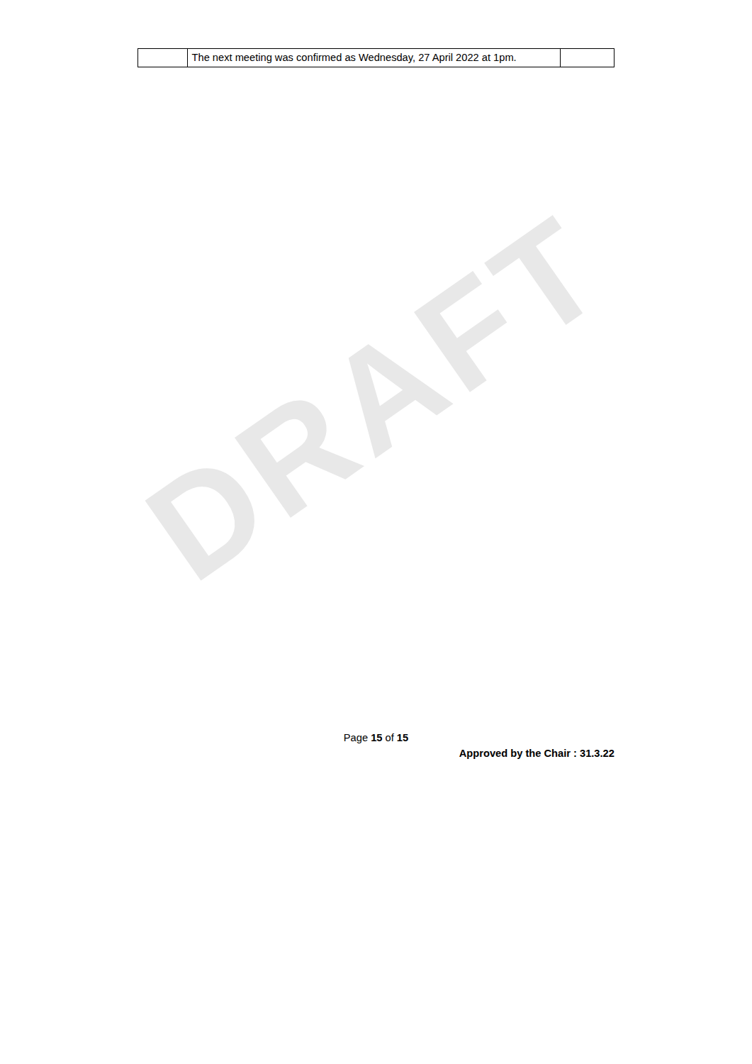DRAFT
| | The next meeting was confirmed as Wednesday, 27 April 2022 at 1pm. | |
Page 15 of 15
Approved by the Chair : 31.3.22